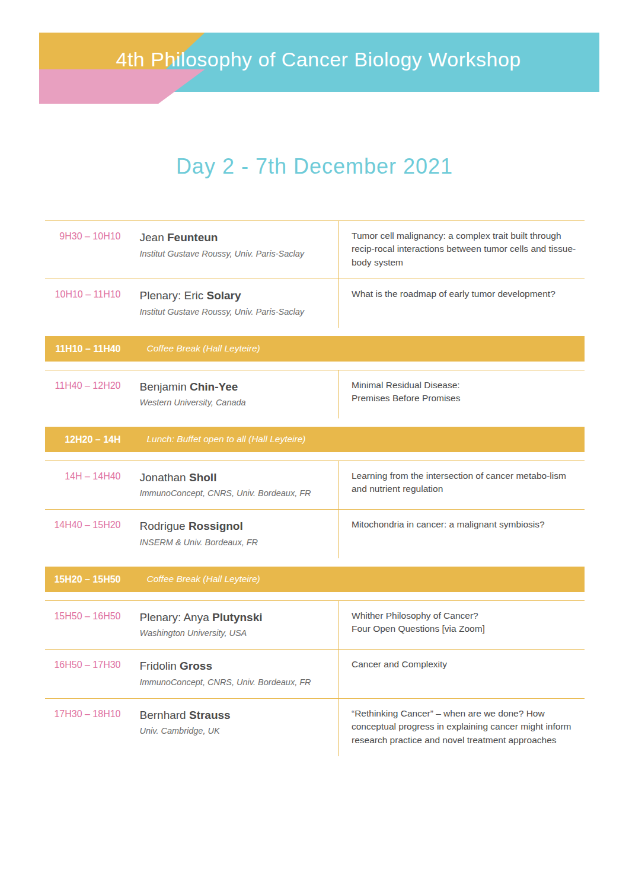4th Philosophy of Cancer Biology Workshop
Day 2 - 7th December 2021
| 9H30 – 10H10 | Jean Feunteun Institut Gustave Roussy, Univ. Paris-Saclay | Tumor cell malignancy: a complex trait built through recip-rocal interactions between tumor cells and tissue-body system |
| 10H10 – 11H10 | Plenary: Eric Solary Institut Gustave Roussy, Univ. Paris-Saclay | What is the roadmap of early tumor development? |
| 11H10 – 11H40 | Coffee Break (Hall Leyteire) |
| 11H40 – 12H20 | Benjamin Chin-Yee Western University, Canada | Minimal Residual Disease: Premises Before Promises |
| 12H20 – 14H | Lunch: Buffet open to all (Hall Leyteire) |
| 14H – 14H40 | Jonathan Sholl ImmunoConcept, CNRS, Univ. Bordeaux, FR | Learning from the intersection of cancer metabo-lism and nutrient regulation |
| 14H40 – 15H20 | Rodrigue Rossignol INSERM & Univ. Bordeaux, FR | Mitochondria in cancer: a malignant symbiosis? |
| 15H20 – 15H50 | Coffee Break (Hall Leyteire) |
| 15H50 – 16H50 | Plenary: Anya Plutynski Washington University, USA | Whither Philosophy of Cancer? Four Open Questions [via Zoom] |
| 16H50 – 17H30 | Fridolin Gross ImmunoConcept, CNRS, Univ. Bordeaux, FR | Cancer and Complexity |
| 17H30 – 18H10 | Bernhard Strauss Univ. Cambridge, UK | “Rethinking Cancer” – when are we done? How conceptual progress in explaining cancer might inform research practice and novel treatment approaches |